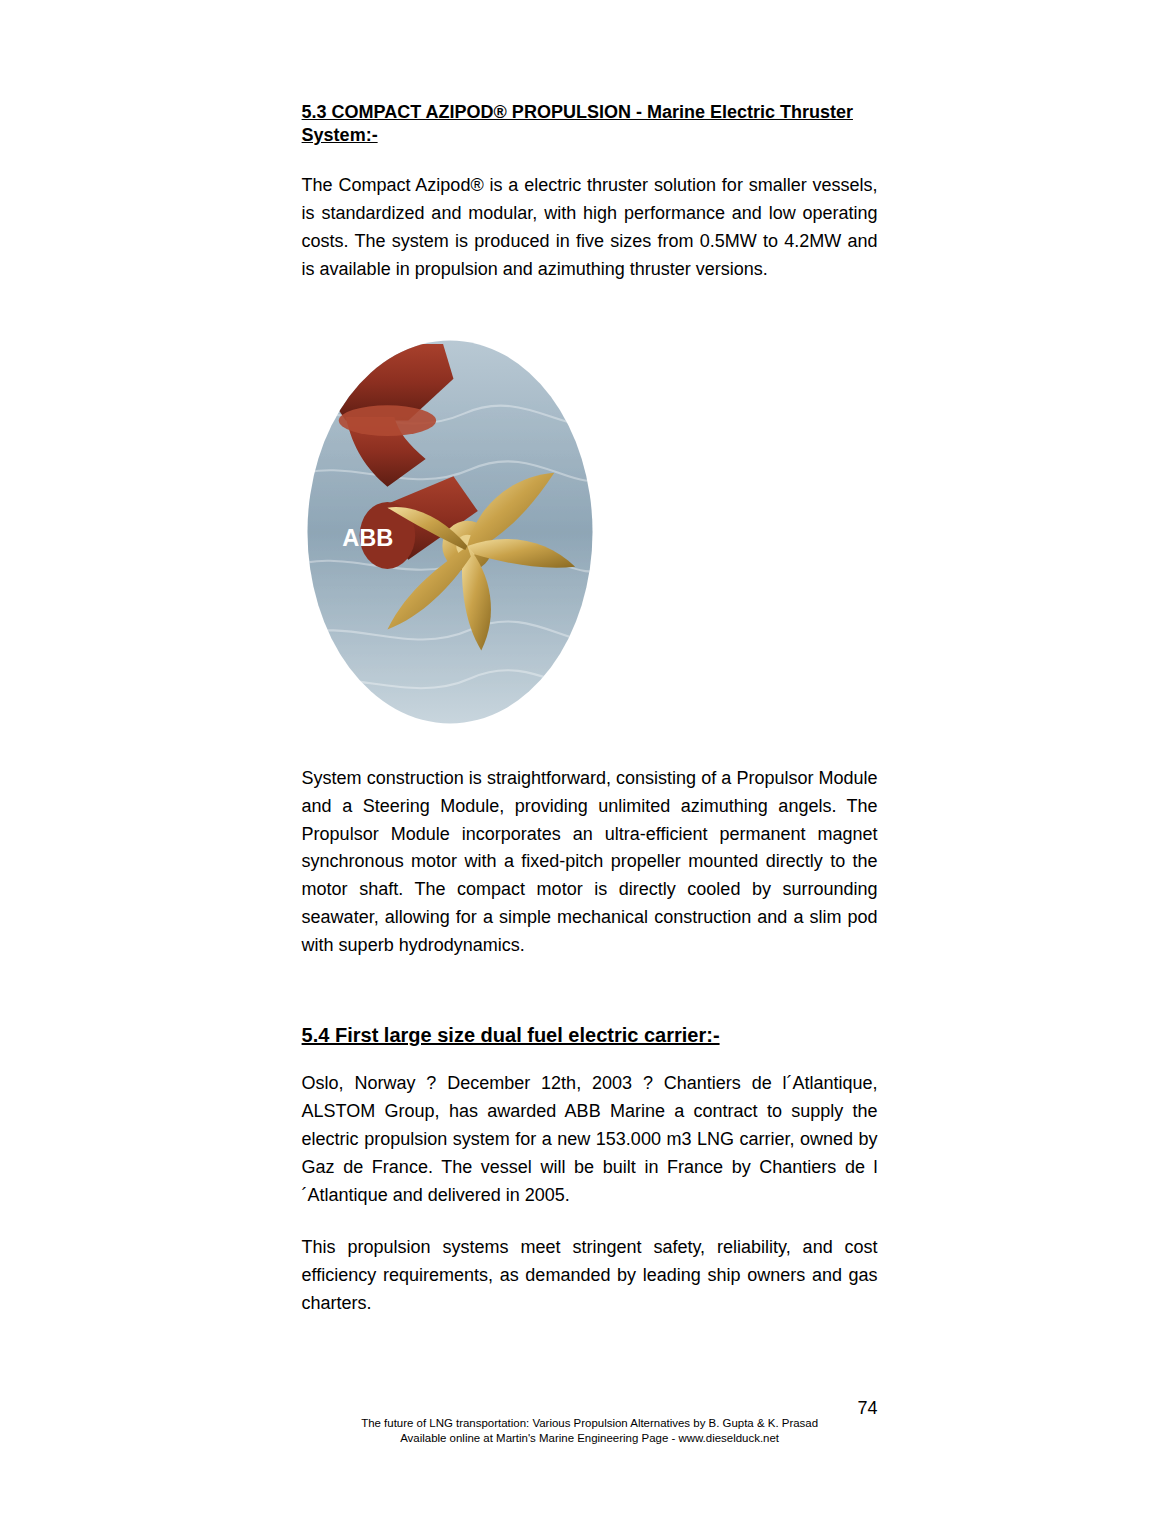5.3 COMPACT AZIPOD® PROPULSION - Marine Electric Thruster System:-
The Compact Azipod® is a electric thruster solution for smaller vessels, is standardized and modular, with high performance and low operating costs. The system is produced in five sizes from 0.5MW to 4.2MW and is available in propulsion and azimuthing thruster versions.
System construction is straightforward, consisting of a Propulsor Module and a Steering Module, providing unlimited azimuthing angels. The Propulsor Module incorporates an ultra-efficient permanent magnet synchronous motor with a fixed-pitch propeller mounted directly to the motor shaft. The compact motor is directly cooled by surrounding seawater, allowing for a simple mechanical construction and a slim pod with superb hydrodynamics.
5.4 First large size dual fuel electric carrier:-
Oslo, Norway ? December 12th, 2003 ? Chantiers de l´Atlantique, ALSTOM Group, has awarded ABB Marine a contract to supply the electric propulsion system for a new 153.000 m3 LNG carrier, owned by Gaz de France. The vessel will be built in France by Chantiers de l´Atlantique and delivered in 2005.
This propulsion systems meet stringent safety, reliability, and cost efficiency requirements, as demanded by leading ship owners and gas charters.
74
The future of LNG transportation: Various Propulsion Alternatives by B. Gupta & K. Prasad
Available online at Martin's Marine Engineering Page - www.dieselduck.net